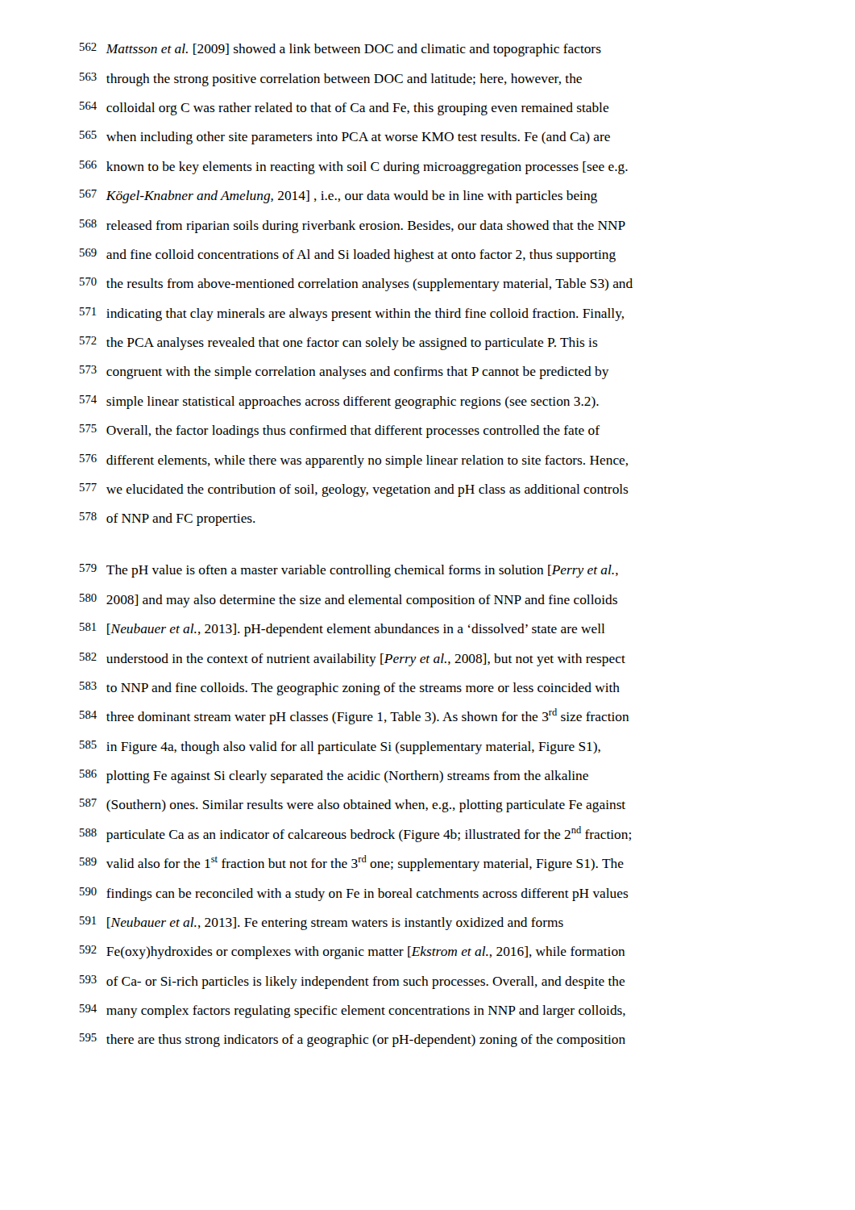562 Mattsson et al. [2009] showed a link between DOC and climatic and topographic factors 563through the strong positive correlation between DOC and latitude; here, however, the 564colloidal org C was rather related to that of Ca and Fe, this grouping even remained stable 565when including other site parameters into PCA at worse KMO test results. Fe (and Ca) are 566known to be key elements in reacting with soil C during microaggregation processes [see e.g. 567 Kögel-Knabner and Amelung, 2014] , i.e., our data would be in line with particles being 568released from riparian soils during riverbank erosion. Besides, our data showed that the NNP 569and fine colloid concentrations of Al and Si loaded highest at onto factor 2, thus supporting 570the results from above-mentioned correlation analyses (supplementary material, Table S3) and 571indicating that clay minerals are always present within the third fine colloid fraction. Finally, 572the PCA analyses revealed that one factor can solely be assigned to particulate P. This is 573congruent with the simple correlation analyses and confirms that P cannot be predicted by 574simple linear statistical approaches across different geographic regions (see section 3.2). 575 Overall, the factor loadings thus confirmed that different processes controlled the fate of 576different elements, while there was apparently no simple linear relation to site factors. Hence, 577we elucidated the contribution of soil, geology, vegetation and pH class as additional controls 578of NNP and FC properties.
579 The pH value is often a master variable controlling chemical forms in solution [Perry et al., 5802008] and may also determine the size and elemental composition of NNP and fine colloids 581[Neubauer et al., 2013]. pH-dependent element abundances in a ‘dissolved’ state are well 582understood in the context of nutrient availability [Perry et al., 2008], but not yet with respect 583to NNP and fine colloids. The geographic zoning of the streams more or less coincided with 584three dominant stream water pH classes (Figure 1, Table 3). As shown for the 3rd size fraction 585in Figure 4a, though also valid for all particulate Si (supplementary material, Figure S1), 586plotting Fe against Si clearly separated the acidic (Northern) streams from the alkaline 587(Southern) ones. Similar results were also obtained when, e.g., plotting particulate Fe against 588particulate Ca as an indicator of calcareous bedrock (Figure 4b; illustrated for the 2nd fraction; 589valid also for the 1st fraction but not for the 3rd one; supplementary material, Figure S1). The 590findings can be reconciled with a study on Fe in boreal catchments across different pH values 591[Neubauer et al., 2013]. Fe entering stream waters is instantly oxidized and forms 592 Fe(oxy)hydroxides or complexes with organic matter [Ekstrom et al., 2016], while formation 593of Ca- or Si-rich particles is likely independent from such processes. Overall, and despite the 594many complex factors regulating specific element concentrations in NNP and larger colloids, 595there are thus strong indicators of a geographic (or pH-dependent) zoning of the composition